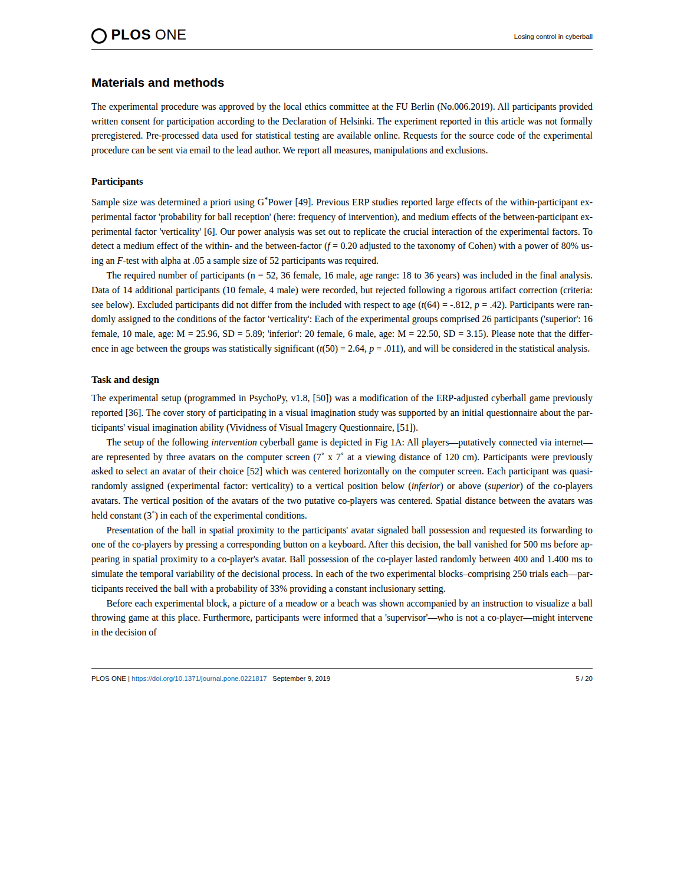PLOS ONE
Losing control in cyberball
Materials and methods
The experimental procedure was approved by the local ethics committee at the FU Berlin (No.006.2019). All participants provided written consent for participation according to the Declaration of Helsinki. The experiment reported in this article was not formally preregistered. Pre-processed data used for statistical testing are available online. Requests for the source code of the experimental procedure can be sent via email to the lead author. We report all measures, manipulations and exclusions.
Participants
Sample size was determined a priori using G*Power [49]. Previous ERP studies reported large effects of the within-participant experimental factor 'probability for ball reception' (here: frequency of intervention), and medium effects of the between-participant experimental factor 'verticality' [6]. Our power analysis was set out to replicate the crucial interaction of the experimental factors. To detect a medium effect of the within- and the between-factor (f = 0.20 adjusted to the taxonomy of Cohen) with a power of 80% using an F-test with alpha at .05 a sample size of 52 participants was required.
The required number of participants (n = 52, 36 female, 16 male, age range: 18 to 36 years) was included in the final analysis. Data of 14 additional participants (10 female, 4 male) were recorded, but rejected following a rigorous artifact correction (criteria: see below). Excluded participants did not differ from the included with respect to age (t(64) = -.812, p = .42). Participants were randomly assigned to the conditions of the factor 'verticality': Each of the experimental groups comprised 26 participants ('superior': 16 female, 10 male, age: M = 25.96, SD = 5.89; 'inferior': 20 female, 6 male, age: M = 22.50, SD = 3.15). Please note that the difference in age between the groups was statistically significant (t(50) = 2.64, p = .011), and will be considered in the statistical analysis.
Task and design
The experimental setup (programmed in PsychoPy, v1.8, [50]) was a modification of the ERP-adjusted cyberball game previously reported [36]. The cover story of participating in a visual imagination study was supported by an initial questionnaire about the participants' visual imagination ability (Vividness of Visual Imagery Questionnaire, [51]).
The setup of the following intervention cyberball game is depicted in Fig 1A: All players—putatively connected via internet—are represented by three avatars on the computer screen (7˚ x 7˚ at a viewing distance of 120 cm). Participants were previously asked to select an avatar of their choice [52] which was centered horizontally on the computer screen. Each participant was quasi-randomly assigned (experimental factor: verticality) to a vertical position below (inferior) or above (superior) of the co-players avatars. The vertical position of the avatars of the two putative co-players was centered. Spatial distance between the avatars was held constant (3˚) in each of the experimental conditions.
Presentation of the ball in spatial proximity to the participants' avatar signaled ball possession and requested its forwarding to one of the co-players by pressing a corresponding button on a keyboard. After this decision, the ball vanished for 500 ms before appearing in spatial proximity to a co-player's avatar. Ball possession of the co-player lasted randomly between 400 and 1.400 ms to simulate the temporal variability of the decisional process. In each of the two experimental blocks–comprising 250 trials each—participants received the ball with a probability of 33% providing a constant inclusionary setting.
Before each experimental block, a picture of a meadow or a beach was shown accompanied by an instruction to visualize a ball throwing game at this place. Furthermore, participants were informed that a 'supervisor'—who is not a co-player—might intervene in the decision of
PLOS ONE | https://doi.org/10.1371/journal.pone.0221817 September 9, 2019
5 / 20